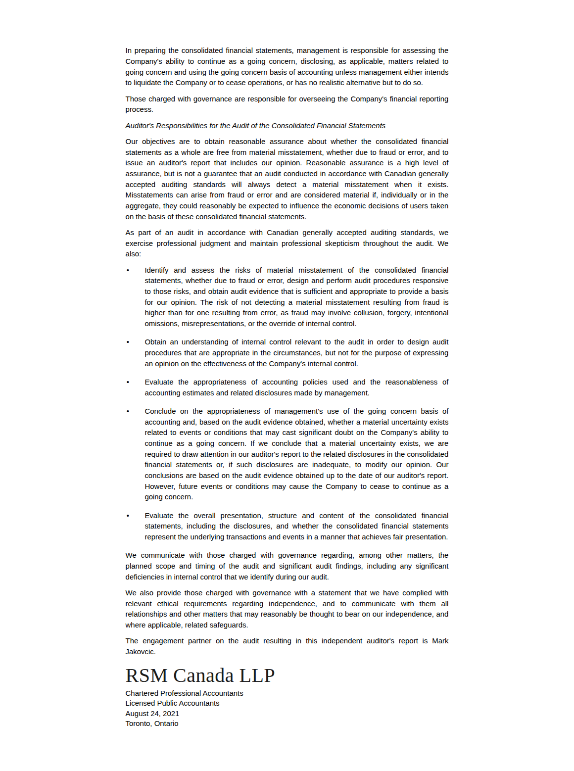In preparing the consolidated financial statements, management is responsible for assessing the Company's ability to continue as a going concern, disclosing, as applicable, matters related to going concern and using the going concern basis of accounting unless management either intends to liquidate the Company or to cease operations, or has no realistic alternative but to do so.
Those charged with governance are responsible for overseeing the Company's financial reporting process.
Auditor's Responsibilities for the Audit of the Consolidated Financial Statements
Our objectives are to obtain reasonable assurance about whether the consolidated financial statements as a whole are free from material misstatement, whether due to fraud or error, and to issue an auditor's report that includes our opinion. Reasonable assurance is a high level of assurance, but is not a guarantee that an audit conducted in accordance with Canadian generally accepted auditing standards will always detect a material misstatement when it exists. Misstatements can arise from fraud or error and are considered material if, individually or in the aggregate, they could reasonably be expected to influence the economic decisions of users taken on the basis of these consolidated financial statements.
As part of an audit in accordance with Canadian generally accepted auditing standards, we exercise professional judgment and maintain professional skepticism throughout the audit. We also:
Identify and assess the risks of material misstatement of the consolidated financial statements, whether due to fraud or error, design and perform audit procedures responsive to those risks, and obtain audit evidence that is sufficient and appropriate to provide a basis for our opinion. The risk of not detecting a material misstatement resulting from fraud is higher than for one resulting from error, as fraud may involve collusion, forgery, intentional omissions, misrepresentations, or the override of internal control.
Obtain an understanding of internal control relevant to the audit in order to design audit procedures that are appropriate in the circumstances, but not for the purpose of expressing an opinion on the effectiveness of the Company's internal control.
Evaluate the appropriateness of accounting policies used and the reasonableness of accounting estimates and related disclosures made by management.
Conclude on the appropriateness of management's use of the going concern basis of accounting and, based on the audit evidence obtained, whether a material uncertainty exists related to events or conditions that may cast significant doubt on the Company's ability to continue as a going concern. If we conclude that a material uncertainty exists, we are required to draw attention in our auditor's report to the related disclosures in the consolidated financial statements or, if such disclosures are inadequate, to modify our opinion. Our conclusions are based on the audit evidence obtained up to the date of our auditor's report. However, future events or conditions may cause the Company to cease to continue as a going concern.
Evaluate the overall presentation, structure and content of the consolidated financial statements, including the disclosures, and whether the consolidated financial statements represent the underlying transactions and events in a manner that achieves fair presentation.
We communicate with those charged with governance regarding, among other matters, the planned scope and timing of the audit and significant audit findings, including any significant deficiencies in internal control that we identify during our audit.
We also provide those charged with governance with a statement that we have complied with relevant ethical requirements regarding independence, and to communicate with them all relationships and other matters that may reasonably be thought to bear on our independence, and where applicable, related safeguards.
The engagement partner on the audit resulting in this independent auditor's report is Mark Jakovcic.
RSM Canada LLP
Chartered Professional Accountants
Licensed Public Accountants
August 24, 2021
Toronto, Ontario